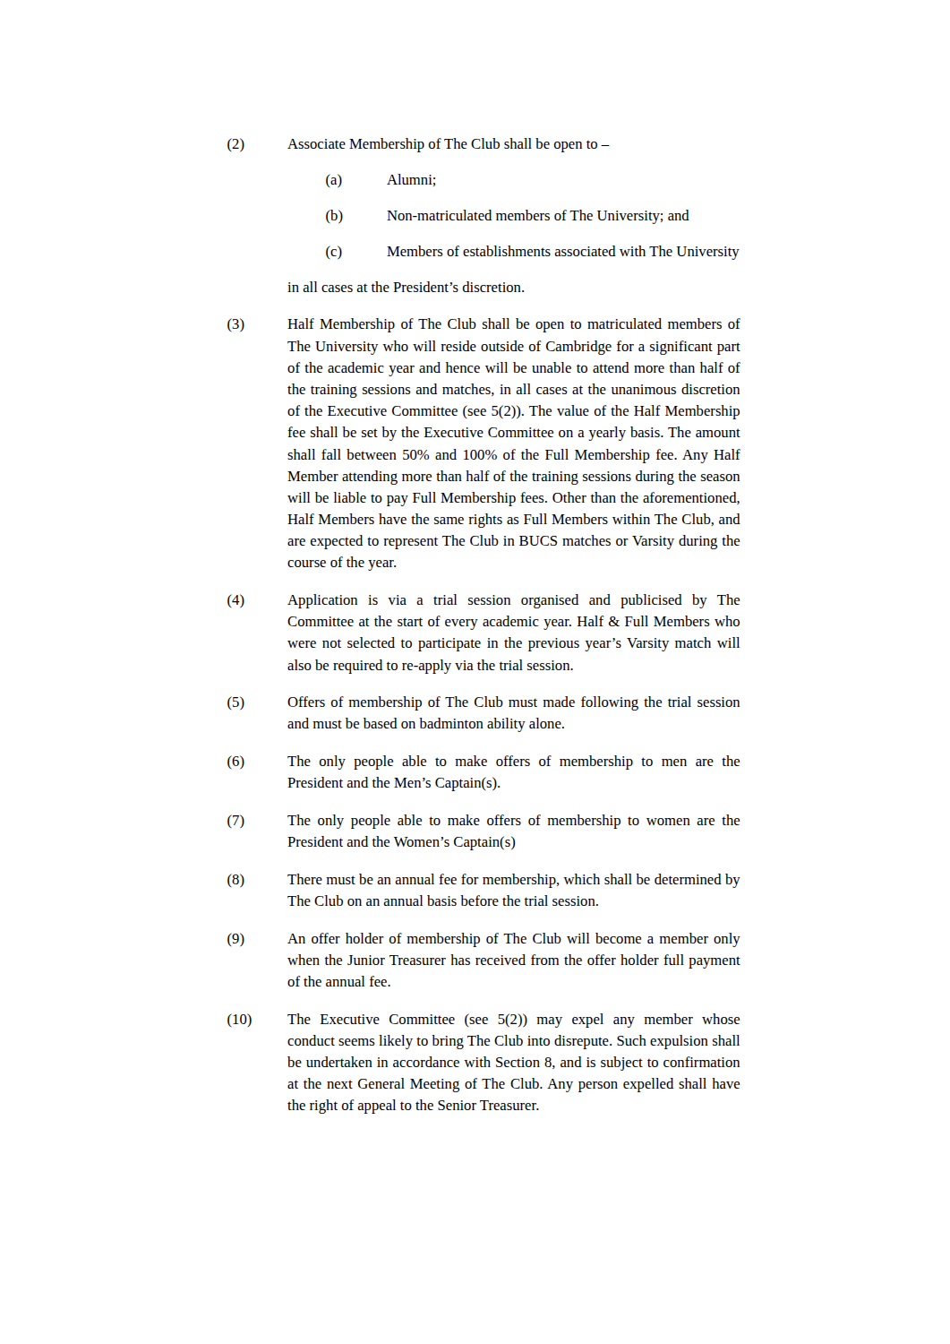(2)
Associate Membership of The Club shall be open to –
(a)
Alumni;
(b)
Non-matriculated members of The University; and
(c)
Members of establishments associated with The University
in all cases at the President’s discretion.
(3)
Half Membership of The Club shall be open to matriculated members of The University who will reside outside of Cambridge for a significant part of the academic year and hence will be unable to attend more than half of the training sessions and matches, in all cases at the unanimous discretion of the Executive Committee (see 5(2)). The value of the Half Membership fee shall be set by the Executive Committee on a yearly basis. The amount shall fall between 50% and 100% of the Full Membership fee. Any Half Member attending more than half of the training sessions during the season will be liable to pay Full Membership fees. Other than the aforementioned, Half Members have the same rights as Full Members within The Club, and are expected to represent The Club in BUCS matches or Varsity during the course of the year.
(4)
Application is via a trial session organised and publicised by The Committee at the start of every academic year. Half & Full Members who were not selected to participate in the previous year’s Varsity match will also be required to re-apply via the trial session.
(5)
Offers of membership of The Club must made following the trial session and must be based on badminton ability alone.
(6)
The only people able to make offers of membership to men are the President and the Men’s Captain(s).
(7)
The only people able to make offers of membership to women are the President and the Women’s Captain(s)
(8)
There must be an annual fee for membership, which shall be determined by The Club on an annual basis before the trial session.
(9)
An offer holder of membership of The Club will become a member only when the Junior Treasurer has received from the offer holder full payment of the annual fee.
(10)
The Executive Committee (see 5(2)) may expel any member whose conduct seems likely to bring The Club into disrepute. Such expulsion shall be undertaken in accordance with Section 8, and is subject to confirmation at the next General Meeting of The Club. Any person expelled shall have the right of appeal to the Senior Treasurer.